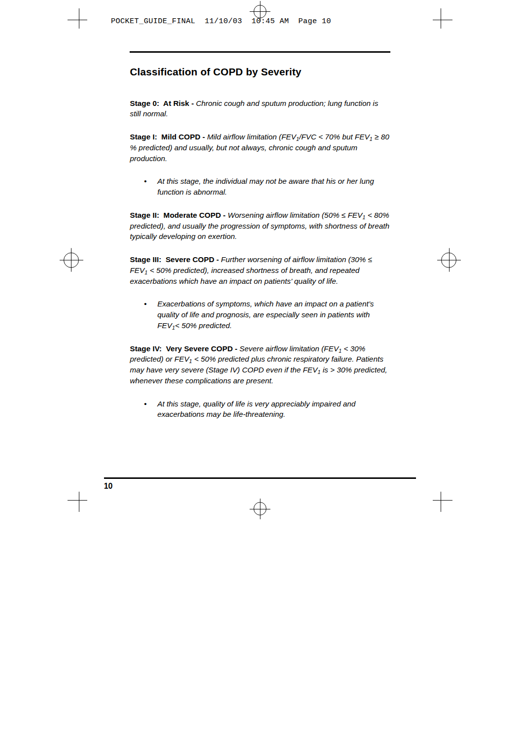POCKET_GUIDE_FINAL 11/10/03 10:45 AM Page 10
Classification of COPD by Severity
Stage 0: At Risk - Chronic cough and sputum production; lung function is still normal.
Stage I: Mild COPD - Mild airflow limitation (FEV1/FVC < 70% but FEV1 ≥ 80 % predicted) and usually, but not always, chronic cough and sputum production.
At this stage, the individual may not be aware that his or her lung function is abnormal.
Stage II: Moderate COPD - Worsening airflow limitation (50% ≤ FEV1 < 80% predicted), and usually the progression of symptoms, with shortness of breath typically developing on exertion.
Stage III: Severe COPD - Further worsening of airflow limitation (30% ≤ FEV1 < 50% predicted), increased shortness of breath, and repeated exacerbations which have an impact on patients’ quality of life.
Exacerbations of symptoms, which have an impact on a patient’s quality of life and prognosis, are especially seen in patients with FEV1< 50% predicted.
Stage IV: Very Severe COPD - Severe airflow limitation (FEV1 < 30% predicted) or FEV1 < 50% predicted plus chronic respiratory failure. Patients may have very severe (Stage IV) COPD even if the FEV1 is > 30% predicted, whenever these complications are present.
At this stage, quality of life is very appreciably impaired and exacerbations may be life-threatening.
10